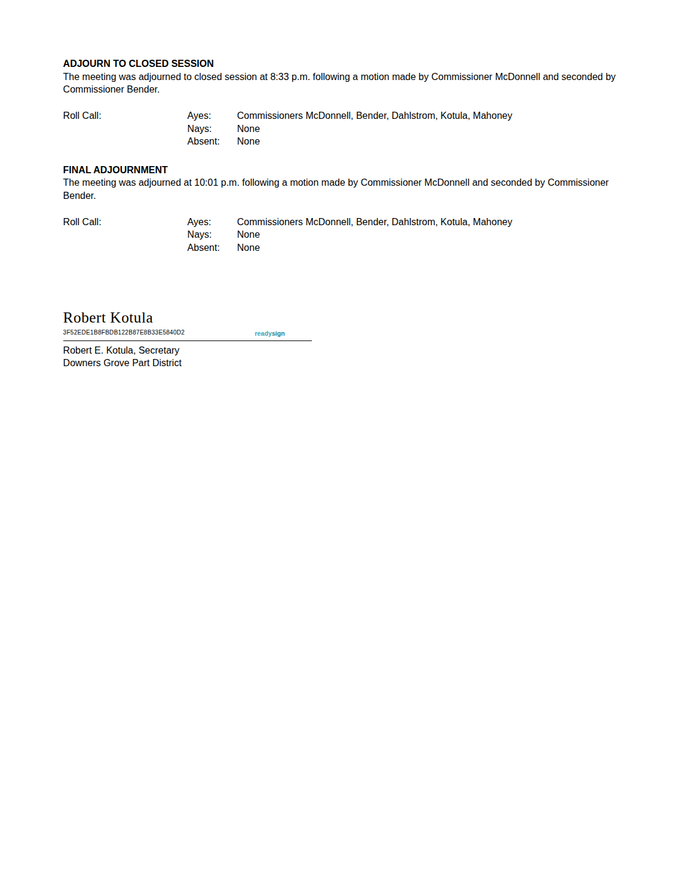Adjourn to Closed Session
The meeting was adjourned to closed session at 8:33 p.m. following a motion made by Commissioner McDonnell and seconded by Commissioner Bender.
Roll Call:
Ayes:
Commissioners McDonnell, Bender, Dahlstrom, Kotula, Mahoney
Nays:
None
Absent:
None
Final Adjournment
The meeting was adjourned at 10:01 p.m. following a motion made by Commissioner McDonnell and seconded by Commissioner Bender.
Roll Call:
Ayes:
Commissioners McDonnell, Bender, Dahlstrom, Kotula, Mahoney
Nays:
None
Absent:
None
Robert Kotula
3F52EDE1B8FBDB122B87E8B33E5840D2 readysign
Robert E. Kotula, Secretary
Downers Grove Part District